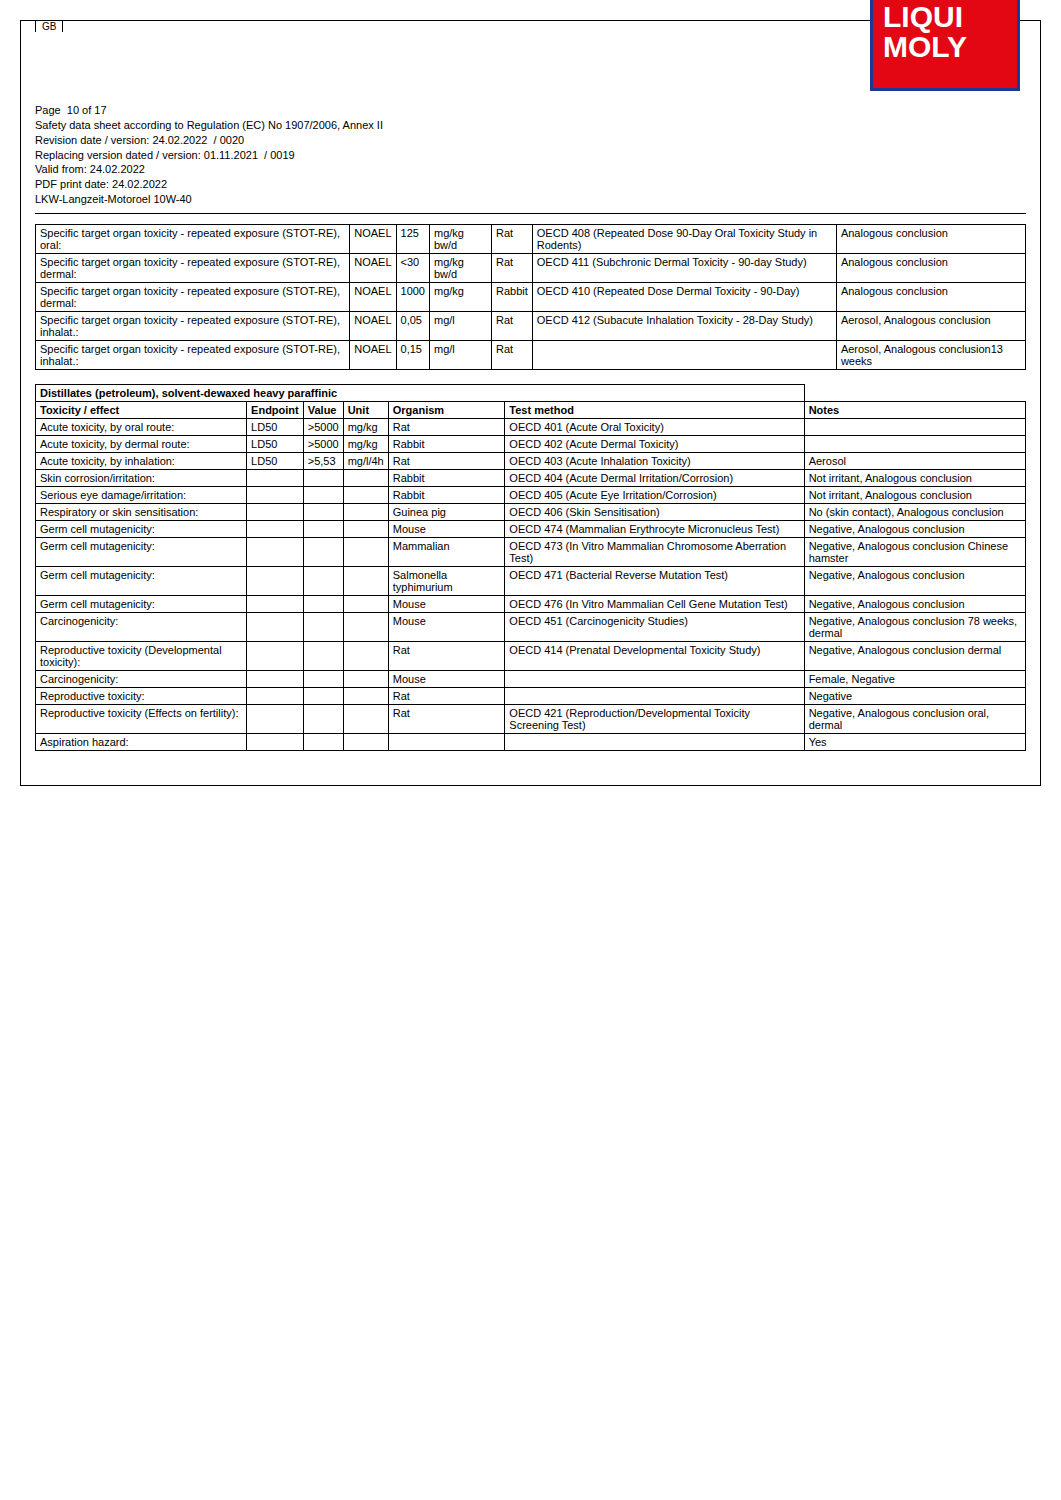GB
LIQUI MOLY
Page 10 of 17
Safety data sheet according to Regulation (EC) No 1907/2006, Annex II
Revision date / version: 24.02.2022 / 0020
Replacing version dated / version: 01.11.2021 / 0019
Valid from: 24.02.2022
PDF print date: 24.02.2022
LKW-Langzeit-Motoroel 10W-40
| Specific target organ toxicity - repeated exposure (STOT-RE), oral: | NOAEL | 125 | mg/kg bw/d | Rat | OECD 408 (Repeated Dose 90-Day Oral Toxicity Study in Rodents) | Analogous conclusion |
| Specific target organ toxicity - repeated exposure (STOT-RE), dermal: | NOAEL | <30 | mg/kg bw/d | Rat | OECD 411 (Subchronic Dermal Toxicity - 90-day Study) | Analogous conclusion |
| Specific target organ toxicity - repeated exposure (STOT-RE), dermal: | NOAEL | 1000 | mg/kg | Rabbit | OECD 410 (Repeated Dose Dermal Toxicity - 90-Day) | Analogous conclusion |
| Specific target organ toxicity - repeated exposure (STOT-RE), inhalat.: | NOAEL | 0,05 | mg/l | Rat | OECD 412 (Subacute Inhalation Toxicity - 28-Day Study) | Aerosol, Analogous conclusion |
| Specific target organ toxicity - repeated exposure (STOT-RE), inhalat.: | NOAEL | 0,15 | mg/l | Rat | | Aerosol, Analogous conclusion13 weeks |
| Distillates (petroleum), solvent-dewaxed heavy paraffinic |
| Toxicity / effect | Endpoint | Value | Unit | Organism | Test method | Notes |
| Acute toxicity, by oral route: | LD50 | >5000 | mg/kg | Rat | OECD 401 (Acute Oral Toxicity) | |
| Acute toxicity, by dermal route: | LD50 | >5000 | mg/kg | Rabbit | OECD 402 (Acute Dermal Toxicity) | |
| Acute toxicity, by inhalation: | LD50 | >5,53 | mg/l/4h | Rat | OECD 403 (Acute Inhalation Toxicity) | Aerosol |
| Skin corrosion/irritation: | | | | Rabbit | OECD 404 (Acute Dermal Irritation/Corrosion) | Not irritant, Analogous conclusion |
| Serious eye damage/irritation: | | | | Rabbit | OECD 405 (Acute Eye Irritation/Corrosion) | Not irritant, Analogous conclusion |
| Respiratory or skin sensitisation: | | | | Guinea pig | OECD 406 (Skin Sensitisation) | No (skin contact), Analogous conclusion |
| Germ cell mutagenicity: | | | | Mouse | OECD 474 (Mammalian Erythrocyte Micronucleus Test) | Negative, Analogous conclusion |
| Germ cell mutagenicity: | | | | Mammalian | OECD 473 (In Vitro Mammalian Chromosome Aberration Test) | Negative, Analogous conclusion Chinese hamster |
| Germ cell mutagenicity: | | | | Salmonella typhimurium | OECD 471 (Bacterial Reverse Mutation Test) | Negative, Analogous conclusion |
| Germ cell mutagenicity: | | | | Mouse | OECD 476 (In Vitro Mammalian Cell Gene Mutation Test) | Negative, Analogous conclusion |
| Carcinogenicity: | | | | Mouse | OECD 451 (Carcinogenicity Studies) | Negative, Analogous conclusion 78 weeks, dermal |
| Reproductive toxicity (Developmental toxicity): | | | | Rat | OECD 414 (Prenatal Developmental Toxicity Study) | Negative, Analogous conclusion dermal |
| Carcinogenicity: | | | | Mouse | | Female, Negative |
| Reproductive toxicity: | | | | Rat | | Negative |
| Reproductive toxicity (Effects on fertility): | | | | Rat | OECD 421 (Reproduction/Developmental Toxicity Screening Test) | Negative, Analogous conclusion oral, dermal |
| Aspiration hazard: | | | | | | Yes |